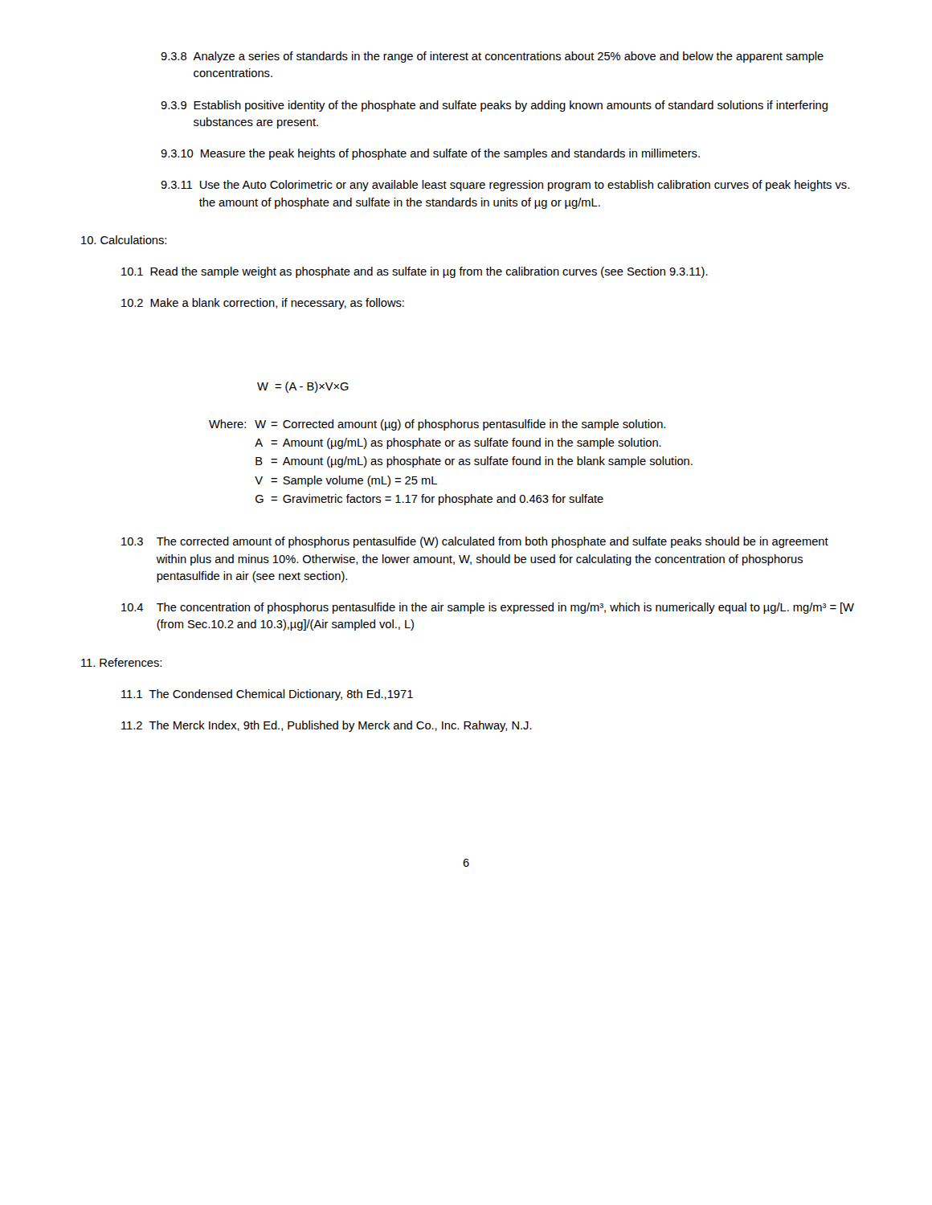9.3.8
Analyze a series of standards in the range of interest at concentrations about 25% above and below the apparent sample concentrations.
9.3.9
Establish positive identity of the phosphate and sulfate peaks by adding known amounts of standard solutions if interfering substances are present.
9.3.10
Measure the peak heights of phosphate and sulfate of the samples and standards in millimeters.
9.3.11
Use the Auto Colorimetric or any available least square regression program to establish calibration curves of peak heights vs. the amount of phosphate and sulfate in the standards in units of µg or µg/mL.
10. Calculations:
10.1
Read the sample weight as phosphate and as sulfate in µg from the calibration curves (see Section 9.3.11).
10.2
Make a blank correction, if necessary, as follows:
W = (A - B)×V×G
| Where: | W | = | Corrected amount (µg) of phosphorus pentasulfide in the sample solution. |
| | A | = | Amount (µg/mL) as phosphate or as sulfate found in the sample solution. |
| | B | = | Amount (µg/mL) as phosphate or as sulfate found in the blank sample solution. |
| | V | = | Sample volume (mL) = 25 mL |
| | G | = | Gravimetric factors = 1.17 for phosphate and 0.463 for sulfate |
10.3
The corrected amount of phosphorus pentasulfide (W) calculated from both phosphate and sulfate peaks should be in agreement within plus and minus 10%. Otherwise, the lower amount, W, should be used for calculating the concentration of phosphorus pentasulfide in air (see next section).
10.4
The concentration of phosphorus pentasulfide in the air sample is expressed in mg/m³, which is numerically equal to µg/L. mg/m³ = [W (from Sec.10.2 and 10.3),µg]/(Air sampled vol., L)
11. References:
11.1
The Condensed Chemical Dictionary, 8th Ed.,1971
11.2
The Merck Index, 9th Ed., Published by Merck and Co., Inc. Rahway, N.J.
6